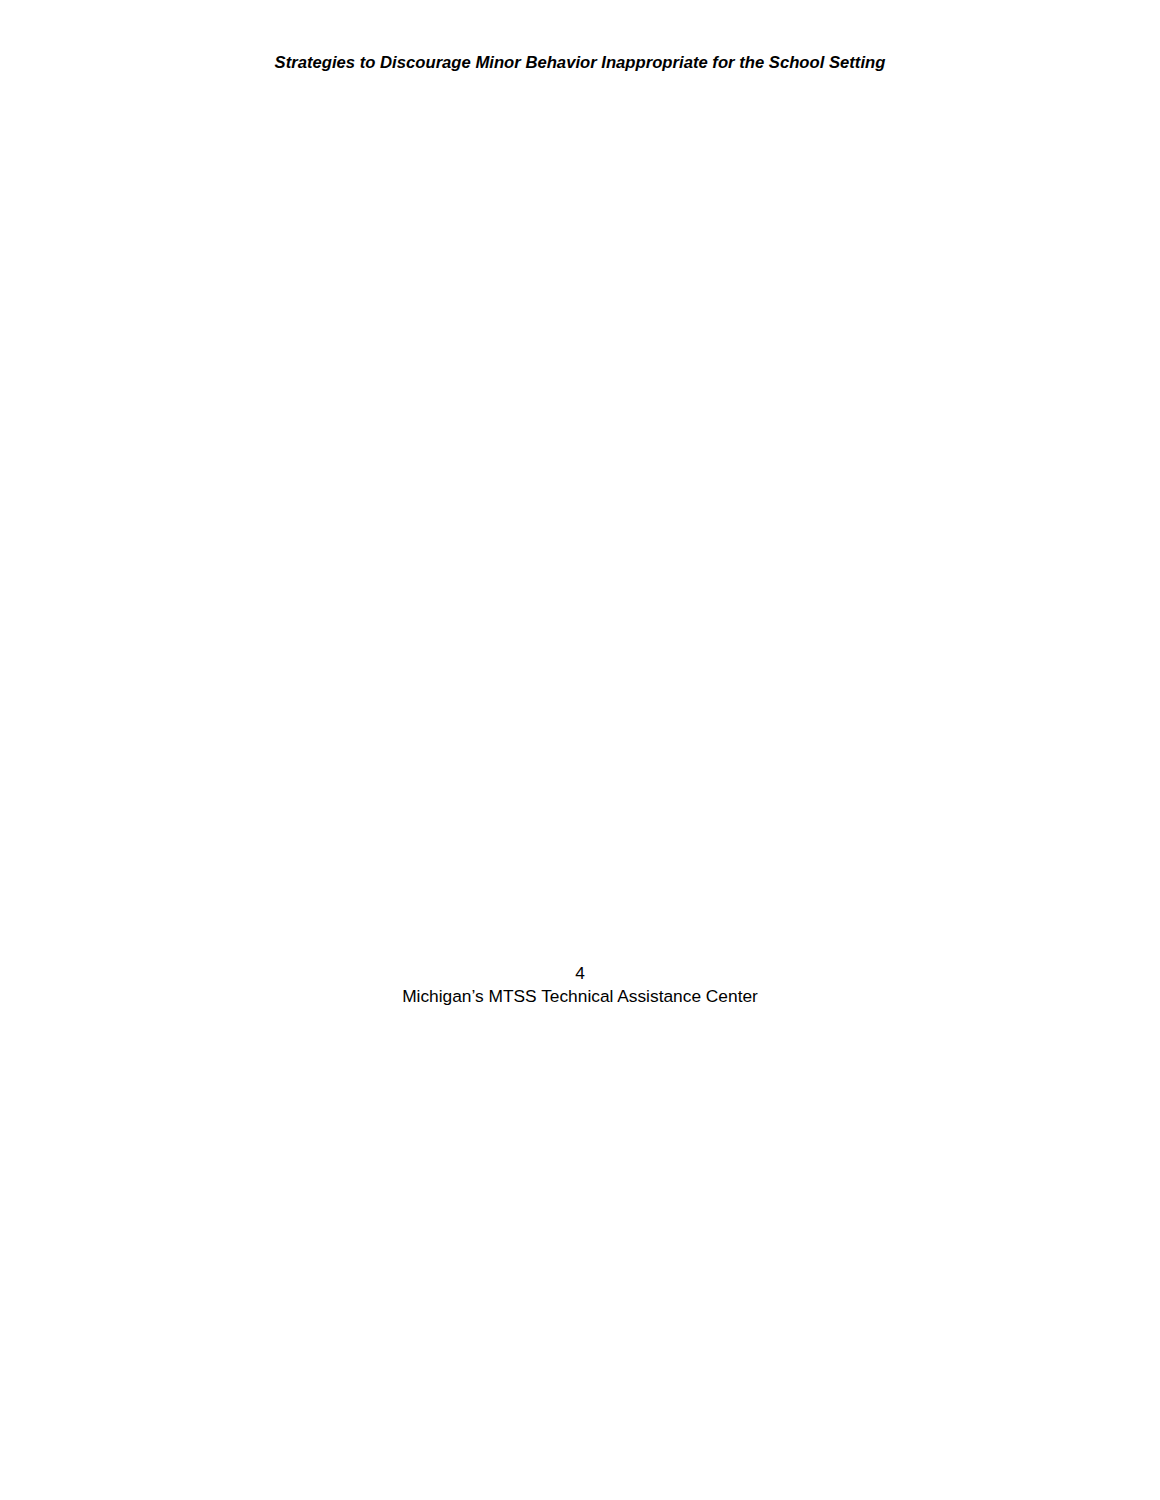Strategies to Discourage Minor Behavior Inappropriate for the School Setting
4 Michigan’s MTSS Technical Assistance Center